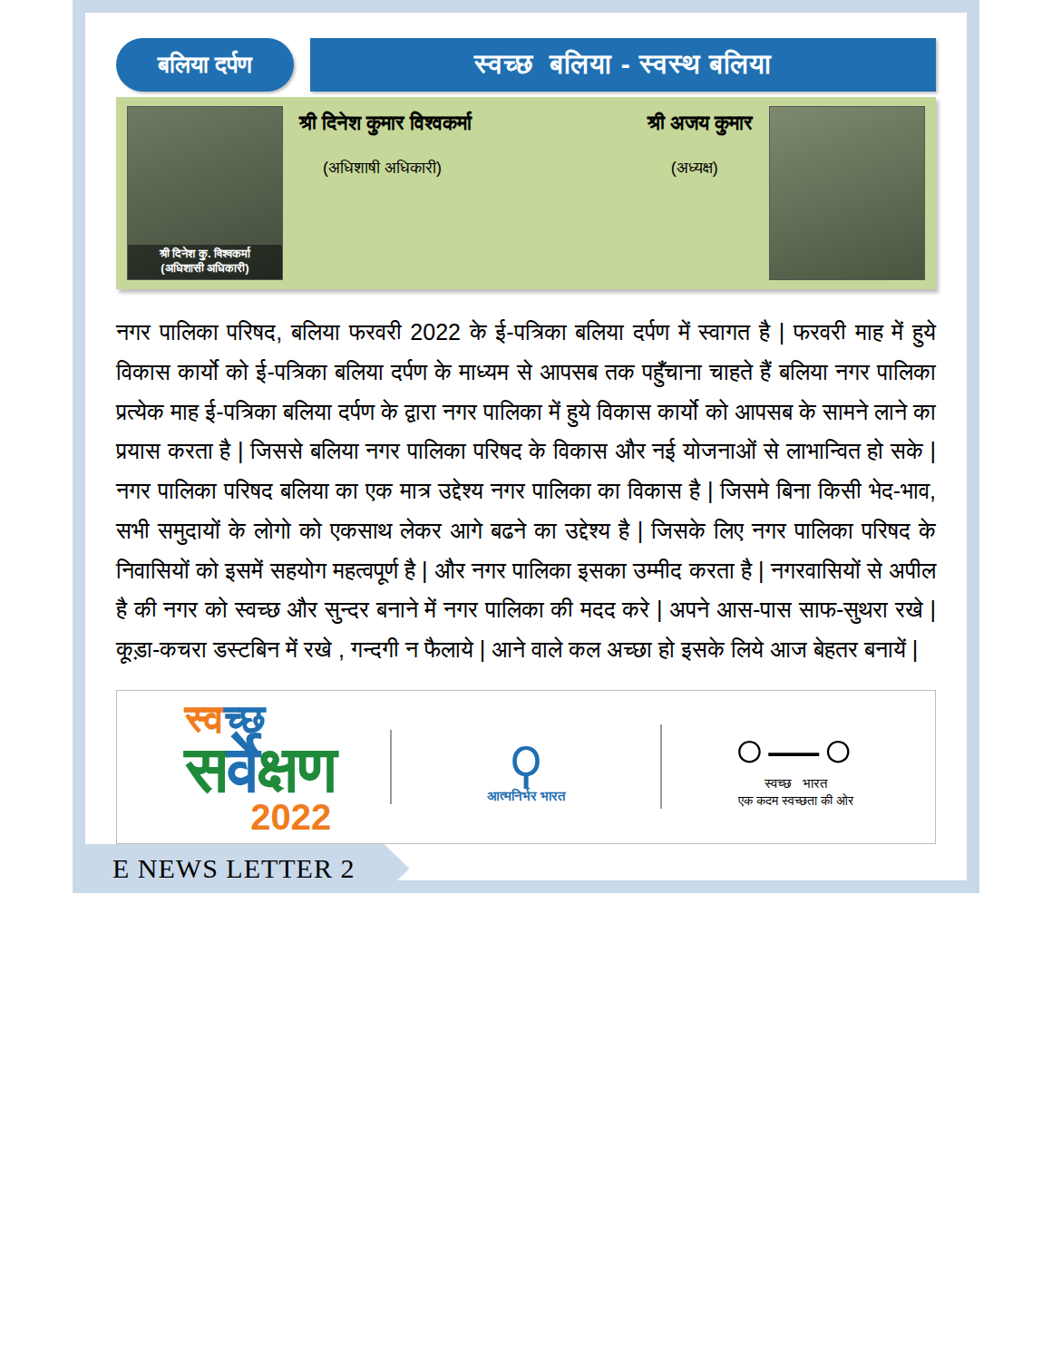बलिया दर्पण
स्वच्छ बलिया - स्वस्थ बलिया
श्री दिनेश कु. विश्वकर्मा
(अधिशासी अधिकारी)
श्री दिनेश कुमार विश्वकर्मा
(अधिशाषी अधिकारी)
श्री अजय कुमार
(अध्यक्ष)
नगर पालिका परिषद, बलिया फरवरी 2022 के ई-पत्रिका बलिया दर्पण में स्वागत है | फरवरी माह में हुये विकास कार्यो को ई-पत्रिका बलिया दर्पण के माध्यम से आपसब तक पहुँचाना चाहते हैं बलिया नगर पालिका प्रत्येक माह ई-पत्रिका बलिया दर्पण के द्वारा नगर पालिका में हुये विकास कार्यो को आपसब के सामने लाने का प्रयास करता है | जिससे बलिया नगर पालिका परिषद के विकास और नई योजनाओं से लाभान्वित हो सके | नगर पालिका परिषद बलिया का एक मात्र उद्देश्य नगर पालिका का विकास है | जिसमे बिना किसी भेद-भाव, सभी समुदायों के लोगो को एकसाथ लेकर आगे बढने का उद्देश्य है | जिसके लिए नगर पालिका परिषद के निवासियों को इसमें सहयोग महत्वपूर्ण है | और नगर पालिका इसका उम्मीद करता है | नगरवासियों से अपील है की नगर को स्वच्छ और सुन्दर बनाने में नगर पालिका की मदद करे | अपने आस-पास साफ-सुथरा रखे | कूड़ा-कचरा डस्टबिन में रखे , गन्दगी न फैलाये | आने वाले कल अच्छा हो इसके लिये आज बेहतर बनायें |
स्वच्छ
सर्वेक्षण
2022
⚲
आत्मनिर्भर भारत
○—○
स्वच्छ भारत
एक कदम स्वच्छता की ओर
E NEWS LETTER 2